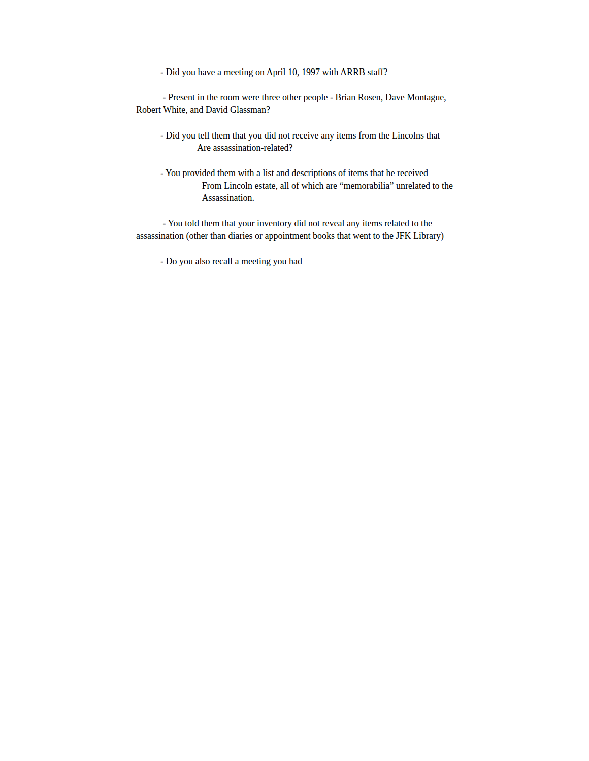- Did you have a meeting on April 10, 1997 with ARRB staff?
- Present in the room were three other people - Brian Rosen, Dave Montague, Robert White, and David Glassman?
- Did you tell them that you did not receive any items from the Lincolns that Are assassination-related?
- You provided them with a list and descriptions of items that he received From Lincoln estate, all of which are “memorabilia” unrelated to the Assassination.
- You told them that your inventory did not reveal any items related to the assassination (other than diaries or appointment books that went to the JFK Library)
- Do you also recall a meeting you had